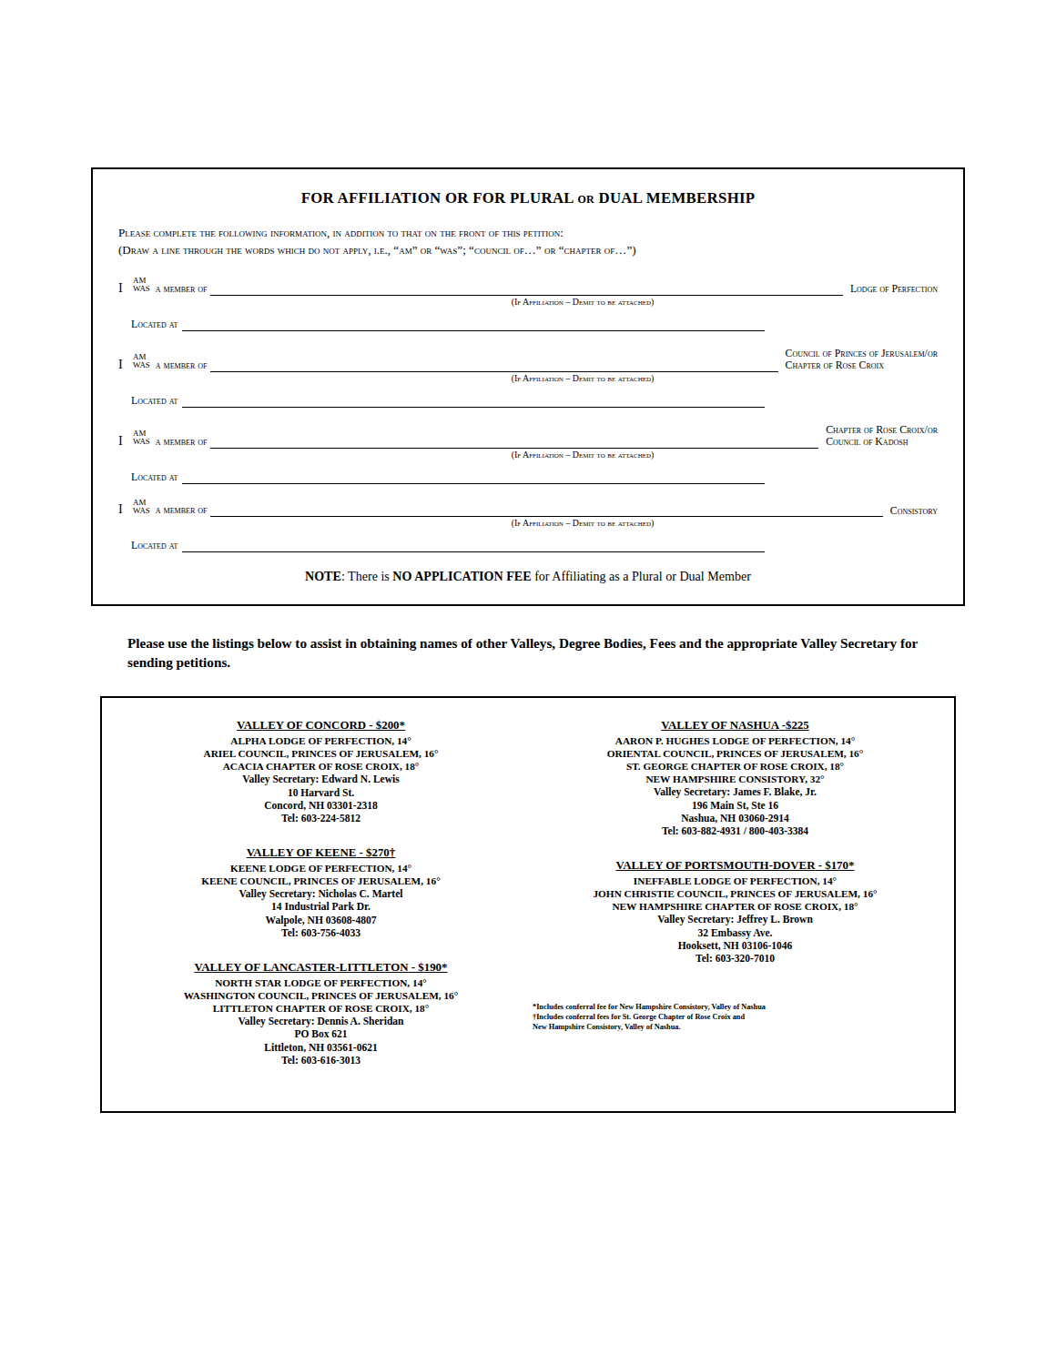FOR AFFILIATION OR FOR PLURAL or DUAL MEMBERSHIP
Please complete the following information, in addition to that on the front of this petition: (Draw a line through the words which do not apply, i.e., “am” or “was”; “council of…” or “chapter of…”)
I AM WAS a member of Lodge of Perfection
(If Affiliation – Demit to be attached)
Located at
I AM WAS a member of Council of Princes of Jerusalem/or Chapter of Rose Croix
(If Affiliation – Demit to be attached)
Located at
I AM WAS a member of Chapter of Rose Croix/or Council of Kadosh
(If Affiliation – Demit to be attached)
Located at
I AM WAS a member of Consistory
(If Affiliation – Demit to be attached)
Located at
NOTE: There is NO APPLICATION FEE for Affiliating as a Plural or Dual Member
Please use the listings below to assist in obtaining names of other Valleys, Degree Bodies, Fees and the appropriate Valley Secretary for sending petitions.
VALLEY OF CONCORD - $200*
ALPHA LODGE OF PERFECTION, 14°
ARIEL COUNCIL, PRINCES OF JERUSALEM, 16°
ACACIA CHAPTER OF ROSE CROIX, 18°
Valley Secretary: Edward N. Lewis
10 Harvard St.
Concord, NH 03301-2318
Tel: 603-224-5812
VALLEY OF KEENE - $270†
KEENE LODGE OF PERFECTION, 14°
KEENE COUNCIL, PRINCES OF JERUSALEM, 16°
Valley Secretary: Nicholas C. Martel
14 Industrial Park Dr.
Walpole, NH 03608-4807
Tel: 603-756-4033
VALLEY OF LANCASTER-LITTLETON - $190*
NORTH STAR LODGE OF PERFECTION, 14°
WASHINGTON COUNCIL, PRINCES OF JERUSALEM, 16°
LITTLETON CHAPTER OF ROSE CROIX, 18°
Valley Secretary: Dennis A. Sheridan
PO Box 621
Littleton, NH 03561-0621
Tel: 603-616-3013
VALLEY OF NASHUA -$225
AARON P. HUGHES LODGE OF PERFECTION, 14°
ORIENTAL COUNCIL, PRINCES OF JERUSALEM, 16°
ST. GEORGE CHAPTER OF ROSE CROIX, 18°
NEW HAMPSHIRE CONSISTORY, 32°
Valley Secretary: James F. Blake, Jr.
196 Main St, Ste 16
Nashua, NH 03060-2914
Tel: 603-882-4931 / 800-403-3384
VALLEY OF PORTSMOUTH-DOVER - $170*
INEFFABLE LODGE OF PERFECTION, 14°
JOHN CHRISTIE COUNCIL, PRINCES OF JERUSALEM, 16°
NEW HAMPSHIRE CHAPTER OF ROSE CROIX, 18°
Valley Secretary: Jeffrey L. Brown
32 Embassy Ave.
Hooksett, NH 03106-1046
Tel: 603-320-7010
*Includes conferral fee for New Hampshire Consistory, Valley of Nashua
†Includes conferral fees for St. George Chapter of Rose Croix and
New Hampshire Consistory, Valley of Nashua.